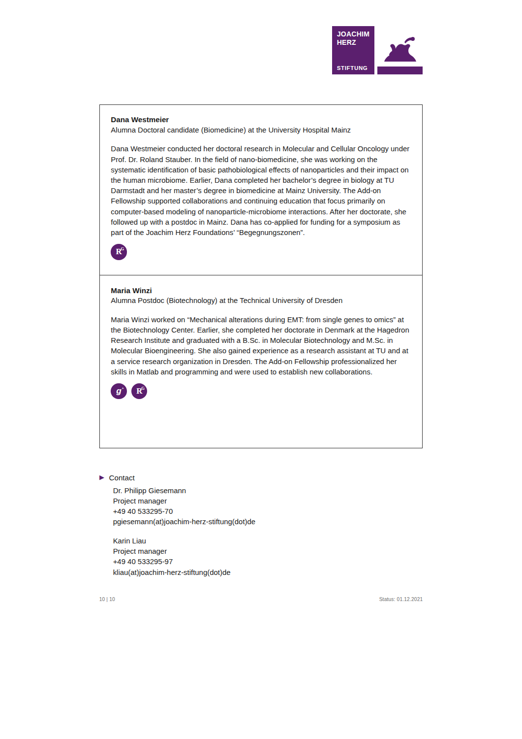JOACHIM
HERZ
STIFTUNG
Dana Westmeier
Alumna Doctoral candidate (Biomedicine) at the University Hospital Mainz
Dana Westmeier conducted her doctoral research in Molecular and Cellular Oncology under Prof. Dr. Roland Stauber. In the field of nano-biomedicine, she was working on the systematic identification of basic pathobiological effects of nanoparticles and their impact on the human microbiome. Earlier, Dana completed her bachelor’s degree in biology at TU Darmstadt and her master’s degree in biomedicine at Mainz University. The Add-on Fellowship supported collaborations and continuing education that focus primarily on computer-based modeling of nanoparticle-microbiome interactions. After her doctorate, she followed up with a postdoc in Mainz. Dana has co-applied for funding for a symposium as part of the Joachim Herz Foundations’ “Begegnungszonen”.
RG
Maria Winzi
Alumna Postdoc (Biotechnology) at the Technical University of Dresden
Maria Winzi worked on “Mechanical alterations during EMT: from single genes to omics” at the Biotechnology Center. Earlier, she completed her doctorate in Denmark at the Hagedron Research Institute and graduated with a B.Sc. in Molecular Biotechnology and M.Sc. in Molecular Bioengineering. She also gained experience as a research assistant at TU and at a service research organization in Dresden. The Add-on Fellowship professionalized her skills in Matlab and programming and were used to establish new collaborations.
g+
RG
▶ Contact
Dr. Philipp Giesemann
Project manager
+49 40 533295-70
pgiesemann(at)joachim-herz-stiftung(dot)de
Karin Liau
Project manager
+49 40 533295-97
kliau(at)joachim-herz-stiftung(dot)de
10 | 10
Status: 01.12.2021